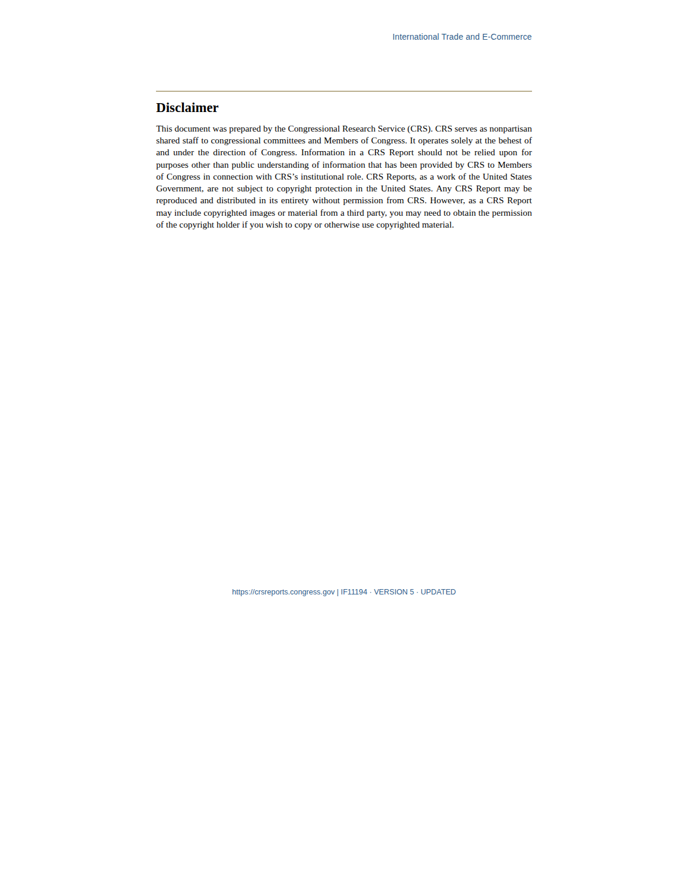International Trade and E-Commerce
Disclaimer
This document was prepared by the Congressional Research Service (CRS). CRS serves as nonpartisan shared staff to congressional committees and Members of Congress. It operates solely at the behest of and under the direction of Congress. Information in a CRS Report should not be relied upon for purposes other than public understanding of information that has been provided by CRS to Members of Congress in connection with CRS’s institutional role. CRS Reports, as a work of the United States Government, are not subject to copyright protection in the United States. Any CRS Report may be reproduced and distributed in its entirety without permission from CRS. However, as a CRS Report may include copyrighted images or material from a third party, you may need to obtain the permission of the copyright holder if you wish to copy or otherwise use copyrighted material.
https://crsreports.congress.gov | IF11194 · VERSION 5 · UPDATED